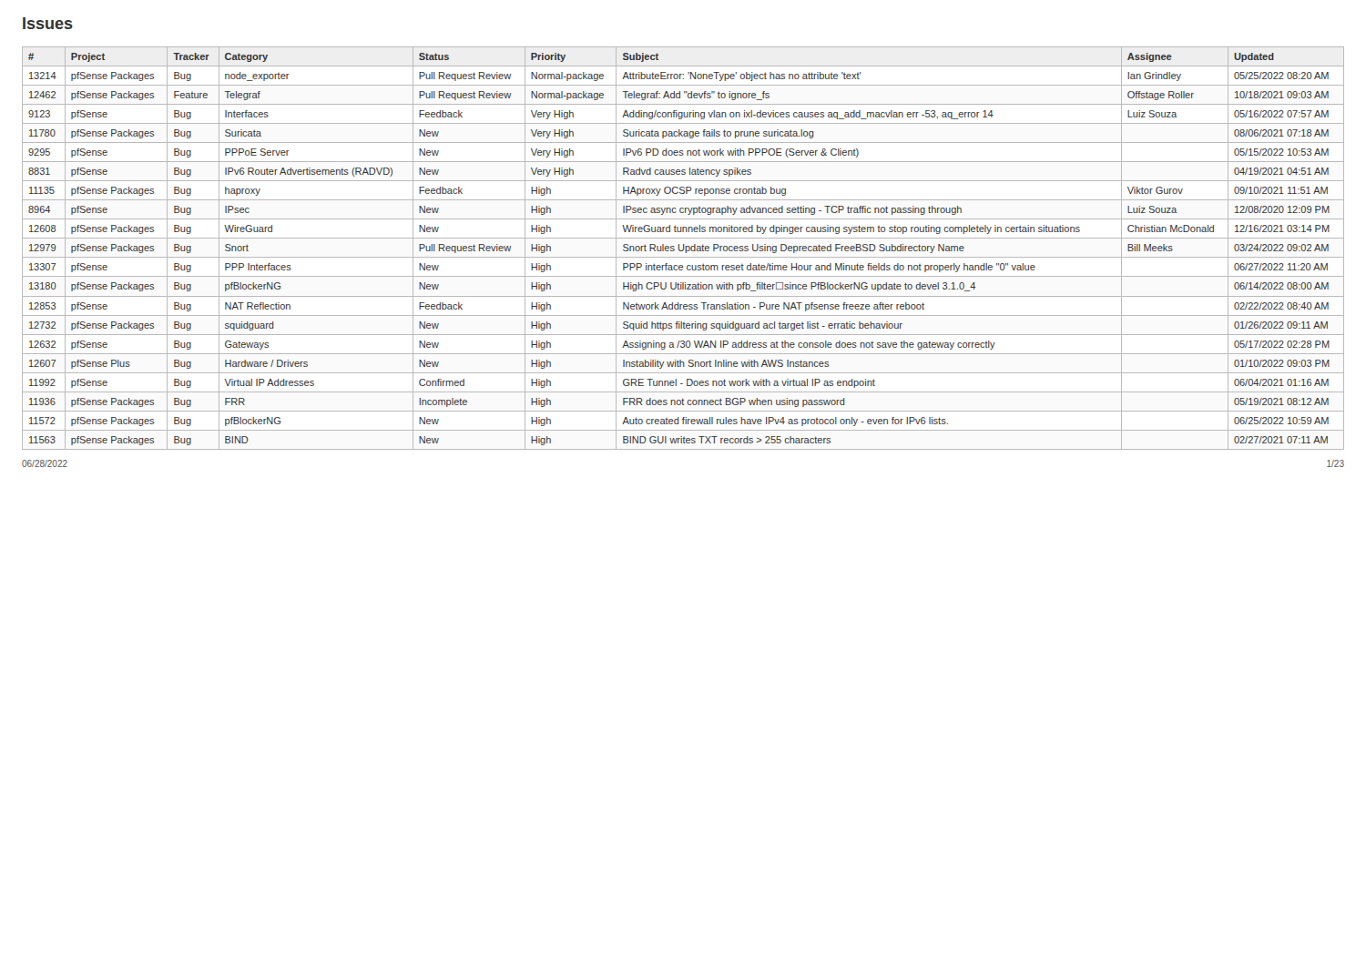Issues
| # | Project | Tracker | Category | Status | Priority | Subject | Assignee | Updated |
| --- | --- | --- | --- | --- | --- | --- | --- | --- |
| 13214 | pfSense Packages | Bug | node_exporter | Pull Request Review | Normal-package | AttributeError: 'NoneType' object has no attribute 'text' | Ian Grindley | 05/25/2022 08:20 AM |
| 12462 | pfSense Packages | Feature | Telegraf | Pull Request Review | Normal-package | Telegraf: Add "devfs" to ignore_fs | Offstage Roller | 10/18/2021 09:03 AM |
| 9123 | pfSense | Bug | Interfaces | Feedback | Very High | Adding/configuring vlan on ixl-devices causes aq_add_macvlan err -53, aq_error 14 | Luiz Souza | 05/16/2022 07:57 AM |
| 11780 | pfSense Packages | Bug | Suricata | New | Very High | Suricata package fails to prune suricata.log | | 08/06/2021 07:18 AM |
| 9295 | pfSense | Bug | PPPoE Server | New | Very High | IPv6 PD does not work with PPPOE (Server & Client) | | 05/15/2022 10:53 AM |
| 8831 | pfSense | Bug | IPv6 Router Advertisements (RADVD) | New | Very High | Radvd causes latency spikes | | 04/19/2021 04:51 AM |
| 11135 | pfSense Packages | Bug | haproxy | Feedback | High | HAproxy OCSP reponse crontab bug | Viktor Gurov | 09/10/2021 11:51 AM |
| 8964 | pfSense | Bug | IPsec | New | High | IPsec async cryptography advanced setting - TCP traffic not passing through | Luiz Souza | 12/08/2020 12:09 PM |
| 12608 | pfSense Packages | Bug | WireGuard | New | High | WireGuard tunnels monitored by dpinger causing system to stop routing completely in certain situations | Christian McDonald | 12/16/2021 03:14 PM |
| 12979 | pfSense Packages | Bug | Snort | Pull Request Review | High | Snort Rules Update Process Using Deprecated FreeBSD Subdirectory Name | Bill Meeks | 03/24/2022 09:02 AM |
| 13307 | pfSense | Bug | PPP Interfaces | New | High | PPP interface custom reset date/time Hour and Minute fields do not properly handle "0" value | | 06/27/2022 11:20 AM |
| 13180 | pfSense Packages | Bug | pfBlockerNG | New | High | High CPU Utilization with pfb_filter☐since PfBlockerNG update to devel 3.1.0_4 | | 06/14/2022 08:00 AM |
| 12853 | pfSense | Bug | NAT Reflection | Feedback | High | Network Address Translation - Pure NAT pfsense freeze after reboot | | 02/22/2022 08:40 AM |
| 12732 | pfSense Packages | Bug | squidguard | New | High | Squid https filtering squidguard acl target list - erratic behaviour | | 01/26/2022 09:11 AM |
| 12632 | pfSense | Bug | Gateways | New | High | Assigning a /30 WAN IP address at the console does not save the gateway correctly | | 05/17/2022 02:28 PM |
| 12607 | pfSense Plus | Bug | Hardware / Drivers | New | High | Instability with Snort Inline with AWS Instances | | 01/10/2022 09:03 PM |
| 11992 | pfSense | Bug | Virtual IP Addresses | Confirmed | High | GRE Tunnel - Does not work with a virtual IP as endpoint | | 06/04/2021 01:16 AM |
| 11936 | pfSense Packages | Bug | FRR | Incomplete | High | FRR does not connect BGP when using password | | 05/19/2021 08:12 AM |
| 11572 | pfSense Packages | Bug | pfBlockerNG | New | High | Auto created firewall rules have IPv4 as protocol only - even for IPv6 lists. | | 06/25/2022 10:59 AM |
| 11563 | pfSense Packages | Bug | BIND | New | High | BIND GUI writes TXT records > 255 characters | | 02/27/2021 07:11 AM |
06/28/2022 1/23